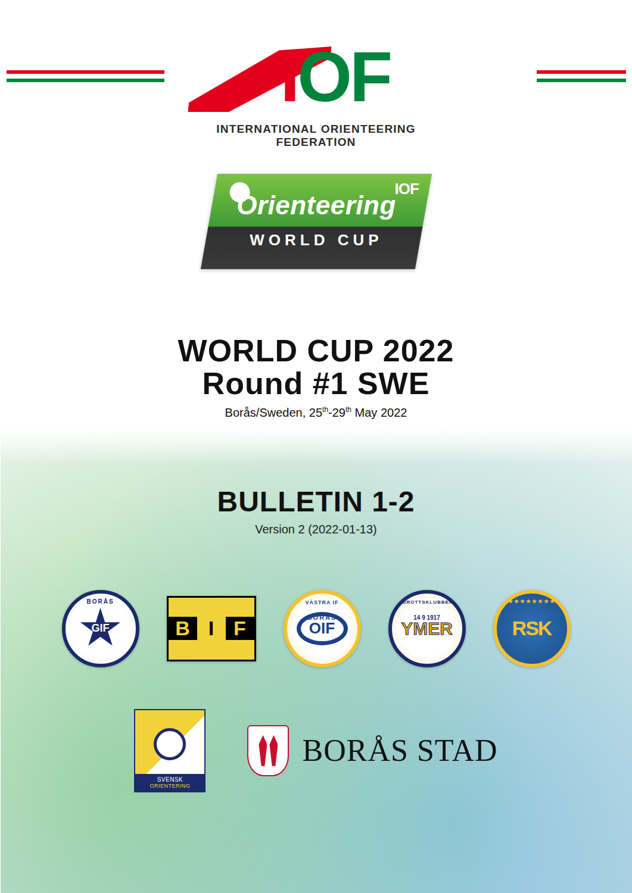IOF
INTERNATIONAL ORIENTEERING FEDERATION
IOF
Orienteering
WORLD CUP
WORLD CUP 2022
Round #1 SWE
Borås/Sweden, 25th-29th May 2022
BULLETIN 1-2
Version 2 (2022-01-13)
BORÅS
GIF
B
I
F
VÄSTRA IF
OIF
BORÅS
IDROTTSKLUBBEN
YMER
14 9 1917
★★★★★★★★
RSK
SVENSKORIENTERING
BORÅS STAD